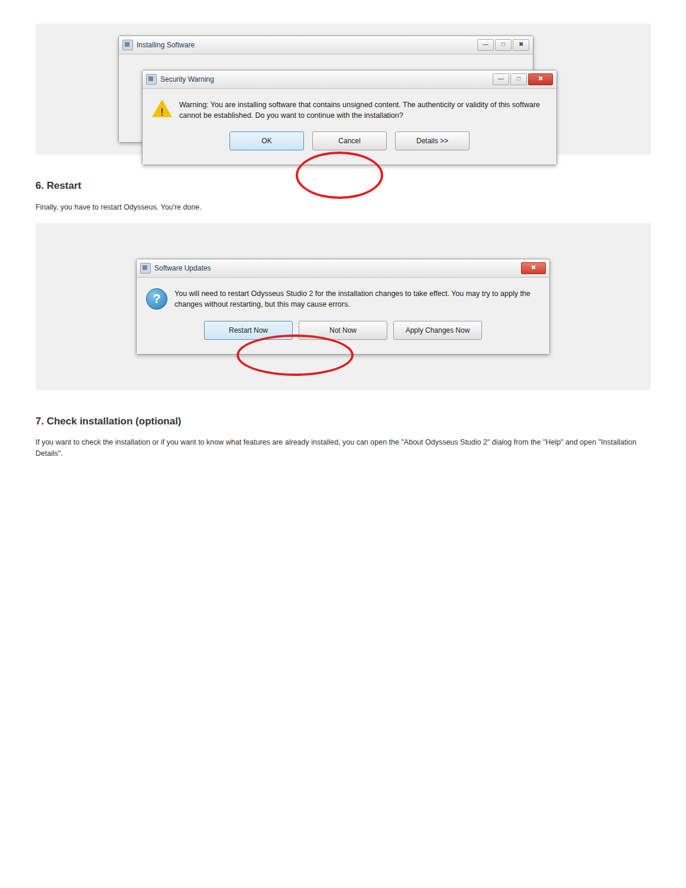Installing Software
—
□
✖
Security Warning
—
□
✖
!
Warning: You are installing software that contains unsigned content. The authenticity or validity of this software cannot be established. Do you want to continue with the installation?
OK
Cancel
Details >>
6. Restart
Finally, you have to restart Odysseus. You're done.
Software Updates
✖
?
You will need to restart Odysseus Studio 2 for the installation changes to take effect. You may try to apply the changes without restarting, but this may cause errors.
Restart Now
Not Now
Apply Changes Now
7. Check installation (optional)
If you want to check the installation or if you want to know what features are already installed, you can open the "About Odysseus Studio 2" dialog from the "Help" and open "Installation Details".